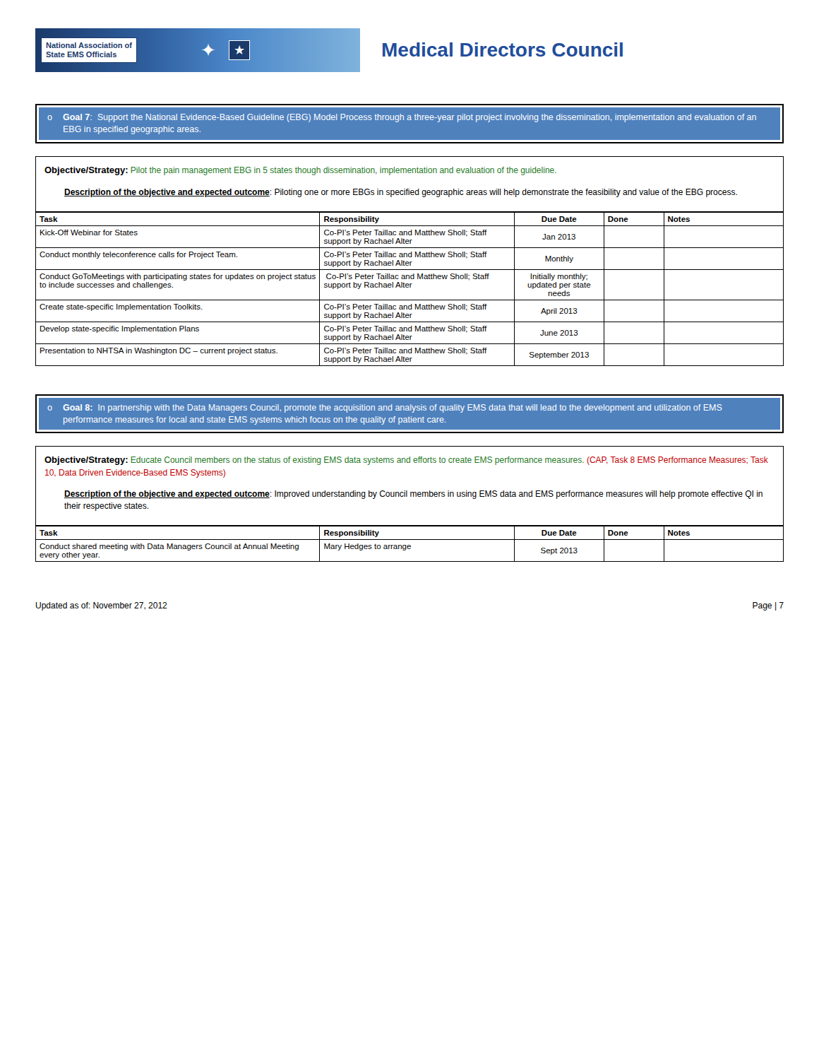National Association of
State EMS Officials
✦ ★
Medical Directors Council
o Goal 7: Support the National Evidence-Based Guideline (EBG) Model Process through a three-year pilot project involving the dissemination, implementation and evaluation of an EBG in specified geographic areas.
Objective/Strategy: Pilot the pain management EBG in 5 states though dissemination, implementation and evaluation of the guideline.
Description of the objective and expected outcome: Piloting one or more EBGs in specified geographic areas will help demonstrate the feasibility and value of the EBG process.
| Task | Responsibility | Due Date | Done | Notes |
| --- | --- | --- | --- | --- |
| Kick-Off Webinar for States | Co-PI’s Peter Taillac and Matthew Sholl; Staff support by Rachael Alter | Jan 2013 | | |
| Conduct monthly teleconference calls for Project Team. | Co-PI’s Peter Taillac and Matthew Sholl; Staff support by Rachael Alter | Monthly | | |
| Conduct GoToMeetings with participating states for updates on project status to include successes and challenges. | Co-PI’s Peter Taillac and Matthew Sholl; Staff support by Rachael Alter | Initially monthly; updated per state needs | | |
| Create state-specific Implementation Toolkits. | Co-PI’s Peter Taillac and Matthew Sholl; Staff support by Rachael Alter | April 2013 | | |
| Develop state-specific Implementation Plans | Co-PI’s Peter Taillac and Matthew Sholl; Staff support by Rachael Alter | June 2013 | | |
| Presentation to NHTSA in Washington DC – current project status. | Co-PI’s Peter Taillac and Matthew Sholl; Staff support by Rachael Alter | September 2013 | | |
o Goal 8: In partnership with the Data Managers Council, promote the acquisition and analysis of quality EMS data that will lead to the development and utilization of EMS performance measures for local and state EMS systems which focus on the quality of patient care.
Objective/Strategy: Educate Council members on the status of existing EMS data systems and efforts to create EMS performance measures. (CAP, Task 8 EMS Performance Measures; Task 10, Data Driven Evidence-Based EMS Systems)
Description of the objective and expected outcome: Improved understanding by Council members in using EMS data and EMS performance measures will help promote effective QI in their respective states.
| Task | Responsibility | Due Date | Done | Notes |
| --- | --- | --- | --- | --- |
| Conduct shared meeting with Data Managers Council at Annual Meeting every other year. | Mary Hedges to arrange | Sept 2013 | | |
Updated as of: November 27, 2012
Page | 7